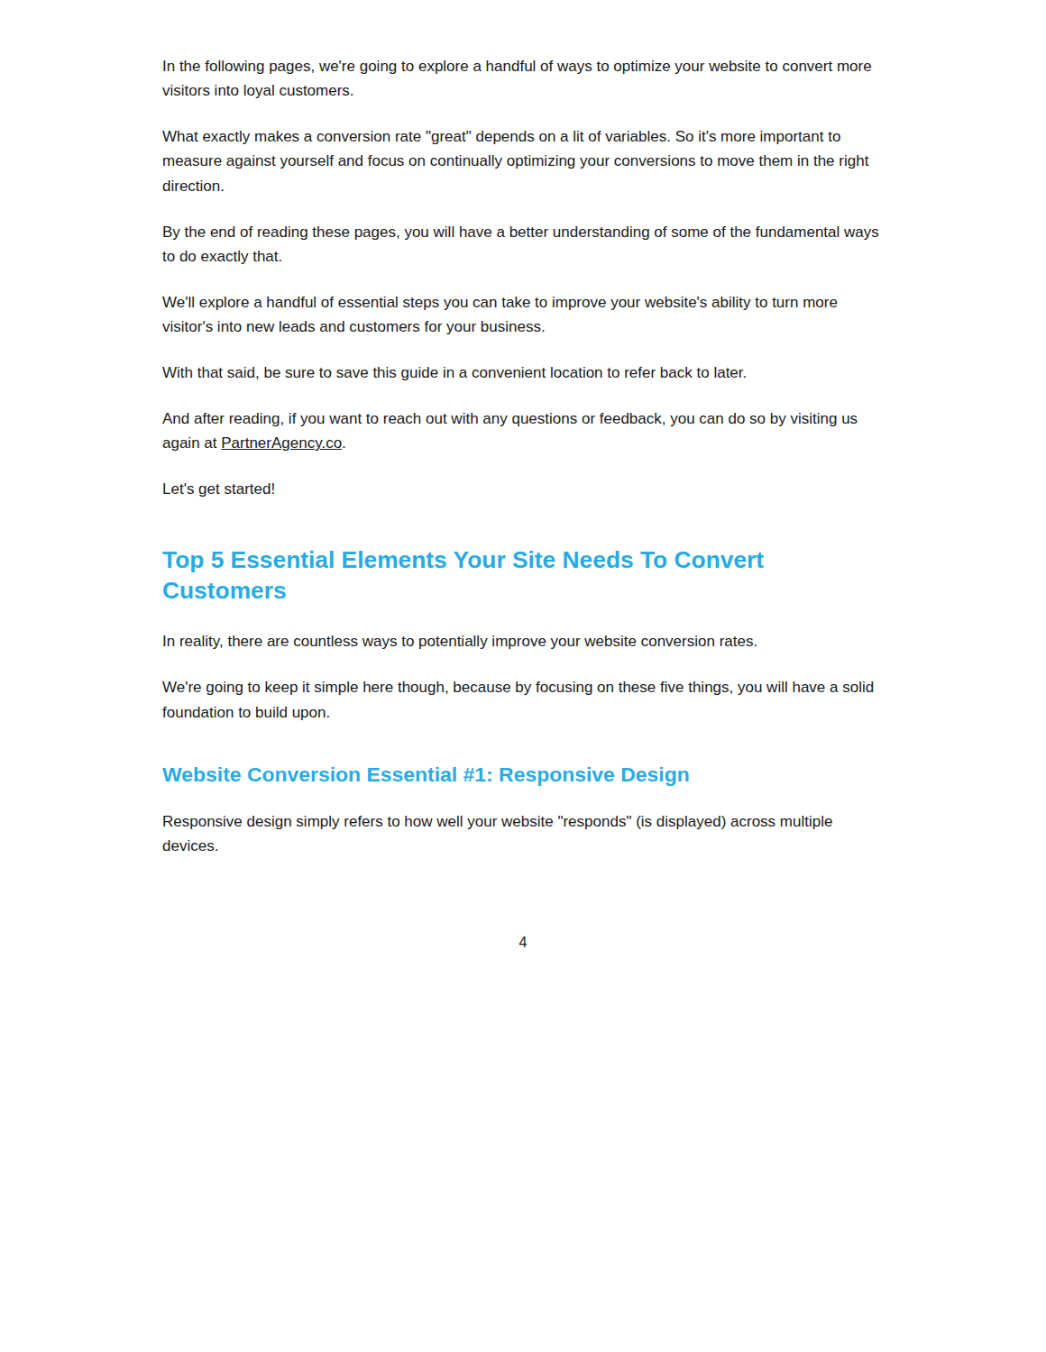In the following pages, we're going to explore a handful of ways to optimize your website to convert more visitors into loyal customers.
What exactly makes a conversion rate "great" depends on a lit of variables. So it's more important to measure against yourself and focus on continually optimizing your conversions to move them in the right direction.
By the end of reading these pages, you will have a better understanding of some of the fundamental ways to do exactly that.
We'll explore a handful of essential steps you can take to improve your website's ability to turn more visitor's into new leads and customers for your business.
With that said, be sure to save this guide in a convenient location to refer back to later.
And after reading, if you want to reach out with any questions or feedback, you can do so by visiting us again at PartnerAgency.co.
Let's get started!
Top 5 Essential Elements Your Site Needs To Convert Customers
In reality, there are countless ways to potentially improve your website conversion rates.
We're going to keep it simple here though, because by focusing on these five things, you will have a solid foundation to build upon.
Website Conversion Essential #1: Responsive Design
Responsive design simply refers to how well your website "responds" (is displayed) across multiple devices.
4